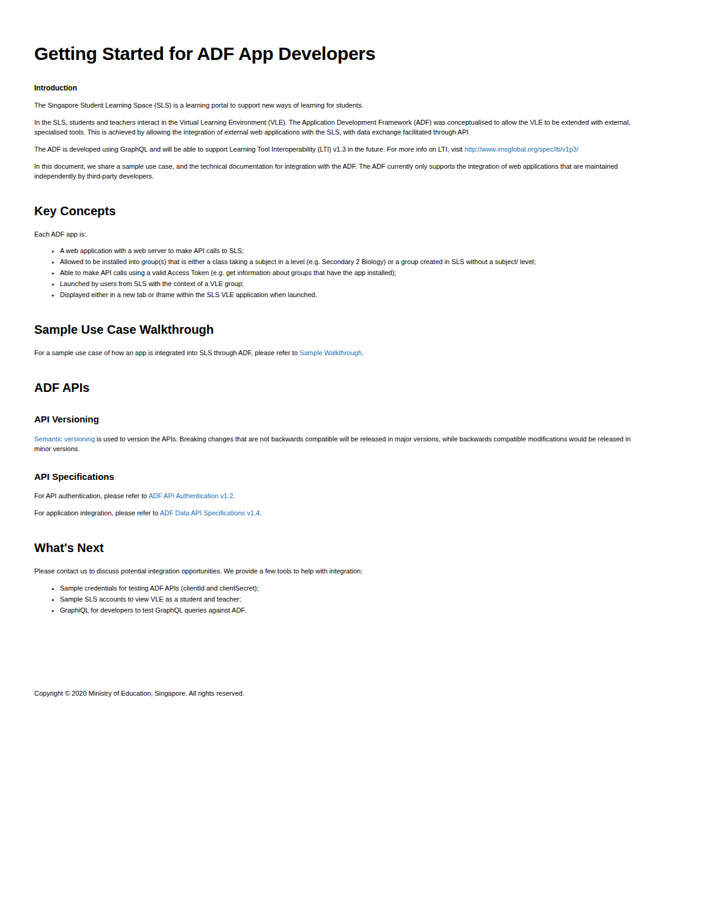Getting Started for ADF App Developers
Introduction
The Singapore Student Learning Space (SLS) is a learning portal to support new ways of learning for students.
In the SLS, students and teachers interact in the Virtual Learning Environment (VLE). The Application Development Framework (ADF) was conceptualised to allow the VLE to be extended with external, specialised tools. This is achieved by allowing the integration of external web applications with the SLS, with data exchange facilitated through API.
The ADF is developed using GraphQL and will be able to support Learning Tool Interoperability (LTI) v1.3 in the future. For more info on LTI, visit http://www.imsglobal.org/spec/lti/v1p3/
In this document, we share a sample use case, and the technical documentation for integration with the ADF. The ADF currently only supports the integration of web applications that are maintained independently by third-party developers.
Key Concepts
Each ADF app is:
A web application with a web server to make API calls to SLS;
Allowed to be installed into group(s) that is either a class taking a subject in a level (e.g. Secondary 2 Biology) or a group created in SLS without a subject/ level;
Able to make API calls using a valid Access Token (e.g. get information about groups that have the app installed);
Launched by users from SLS with the context of a VLE group;
Displayed either in a new tab or iframe within the SLS VLE application when launched.
Sample Use Case Walkthrough
For a sample use case of how an app is integrated into SLS through ADF, please refer to Sample Walkthrough.
ADF APIs
API Versioning
Semantic versioning is used to version the APIs. Breaking changes that are not backwards compatible will be released in major versions, while backwards compatible modifications would be released in minor versions.
API Specifications
For API authentication, please refer to ADF API Authentication v1.2.
For application integration, please refer to ADF Data API Specifications v1.4.
What's Next
Please contact us to discuss potential integration opportunities. We provide a few tools to help with integration:
Sample credentials for testing ADF APIs (clientId and clientSecret);
Sample SLS accounts to view VLE as a student and teacher;
GraphiQL for developers to test GraphQL queries against ADF.
Copyright © 2020 Ministry of Education, Singapore. All rights reserved.